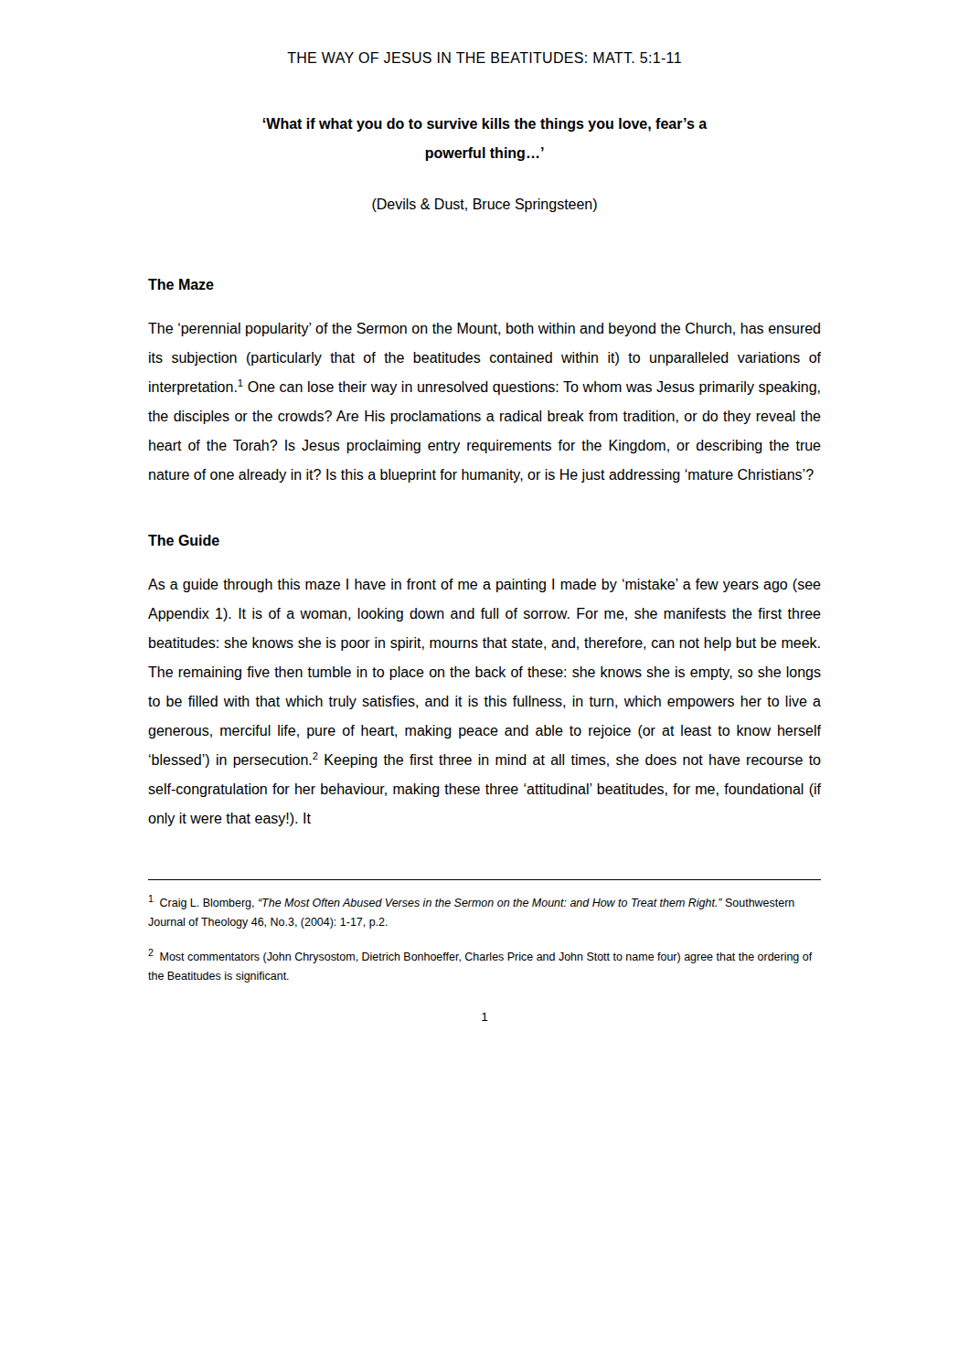THE WAY OF JESUS IN THE BEATITUDES: MATT. 5:1-11
‘What if what you do to survive kills the things you love, fear’s a powerful thing…’
(Devils & Dust, Bruce Springsteen)
The Maze
The ‘perennial popularity’ of the Sermon on the Mount, both within and beyond the Church, has ensured its subjection (particularly that of the beatitudes contained within it) to unparalleled variations of interpretation.1 One can lose their way in unresolved questions: To whom was Jesus primarily speaking, the disciples or the crowds? Are His proclamations a radical break from tradition, or do they reveal the heart of the Torah? Is Jesus proclaiming entry requirements for the Kingdom, or describing the true nature of one already in it? Is this a blueprint for humanity, or is He just addressing ‘mature Christians’?
The Guide
As a guide through this maze I have in front of me a painting I made by ‘mistake’ a few years ago (see Appendix 1). It is of a woman, looking down and full of sorrow. For me, she manifests the first three beatitudes: she knows she is poor in spirit, mourns that state, and, therefore, can not help but be meek. The remaining five then tumble in to place on the back of these: she knows she is empty, so she longs to be filled with that which truly satisfies, and it is this fullness, in turn, which empowers her to live a generous, merciful life, pure of heart, making peace and able to rejoice (or at least to know herself ‘blessed’) in persecution.2 Keeping the first three in mind at all times, she does not have recourse to self-congratulation for her behaviour, making these three ‘attitudinal’ beatitudes, for me, foundational (if only it were that easy!). It
1 Craig L. Blomberg, “The Most Often Abused Verses in the Sermon on the Mount: and How to Treat them Right.” Southwestern Journal of Theology 46, No.3, (2004): 1-17, p.2.
2 Most commentators (John Chrysostom, Dietrich Bonhoeffer, Charles Price and John Stott to name four) agree that the ordering of the Beatitudes is significant.
1